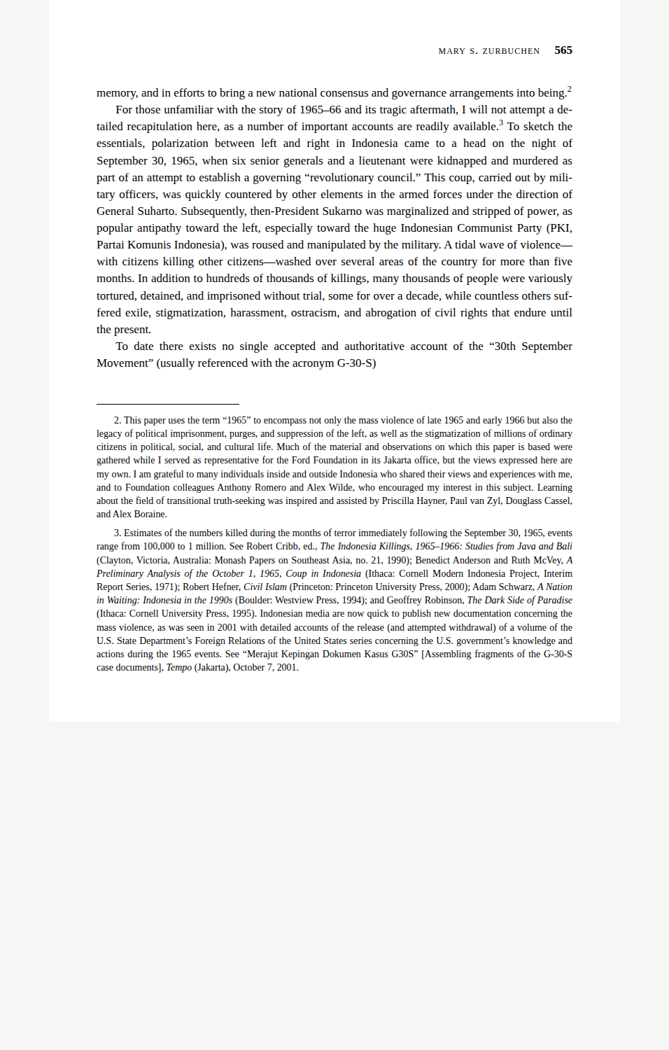mary s. zurbuchen 565
memory, and in efforts to bring a new national consensus and governance arrangements into being.2
For those unfamiliar with the story of 1965–66 and its tragic aftermath, I will not attempt a detailed recapitulation here, as a number of important accounts are readily available.3 To sketch the essentials, polarization between left and right in Indonesia came to a head on the night of September 30, 1965, when six senior generals and a lieutenant were kidnapped and murdered as part of an attempt to establish a governing “revolutionary council.” This coup, carried out by military officers, was quickly countered by other elements in the armed forces under the direction of General Suharto. Subsequently, then-President Sukarno was marginalized and stripped of power, as popular antipathy toward the left, especially toward the huge Indonesian Communist Party (PKI, Partai Komunis Indonesia), was roused and manipulated by the military. A tidal wave of violence—with citizens killing other citizens—washed over several areas of the country for more than five months. In addition to hundreds of thousands of killings, many thousands of people were variously tortured, detained, and imprisoned without trial, some for over a decade, while countless others suffered exile, stigmatization, harassment, ostracism, and abrogation of civil rights that endure until the present.
To date there exists no single accepted and authoritative account of the “30th September Movement” (usually referenced with the acronym G-30-S)
2. This paper uses the term “1965” to encompass not only the mass violence of late 1965 and early 1966 but also the legacy of political imprisonment, purges, and suppression of the left, as well as the stigmatization of millions of ordinary citizens in political, social, and cultural life. Much of the material and observations on which this paper is based were gathered while I served as representative for the Ford Foundation in its Jakarta office, but the views expressed here are my own. I am grateful to many individuals inside and outside Indonesia who shared their views and experiences with me, and to Foundation colleagues Anthony Romero and Alex Wilde, who encouraged my interest in this subject. Learning about the field of transitional truth-seeking was inspired and assisted by Priscilla Hayner, Paul van Zyl, Douglass Cassel, and Alex Boraine.
3. Estimates of the numbers killed during the months of terror immediately following the September 30, 1965, events range from 100,000 to 1 million. See Robert Cribb, ed., The Indonesia Killings, 1965–1966: Studies from Java and Bali (Clayton, Victoria, Australia: Monash Papers on Southeast Asia, no. 21, 1990); Benedict Anderson and Ruth McVey, A Preliminary Analysis of the October 1, 1965, Coup in Indonesia (Ithaca: Cornell Modern Indonesia Project, Interim Report Series, 1971); Robert Hefner, Civil Islam (Princeton: Princeton University Press, 2000); Adam Schwarz, A Nation in Waiting: Indonesia in the 1990s (Boulder: Westview Press, 1994); and Geoffrey Robinson, The Dark Side of Paradise (Ithaca: Cornell University Press, 1995). Indonesian media are now quick to publish new documentation concerning the mass violence, as was seen in 2001 with detailed accounts of the release (and attempted withdrawal) of a volume of the U.S. State Department’s Foreign Relations of the United States series concerning the U.S. government’s knowledge and actions during the 1965 events. See “Merajut Kepingan Dokumen Kasus G30S” [Assembling fragments of the G-30-S case documents], Tempo (Jakarta), October 7, 2001.